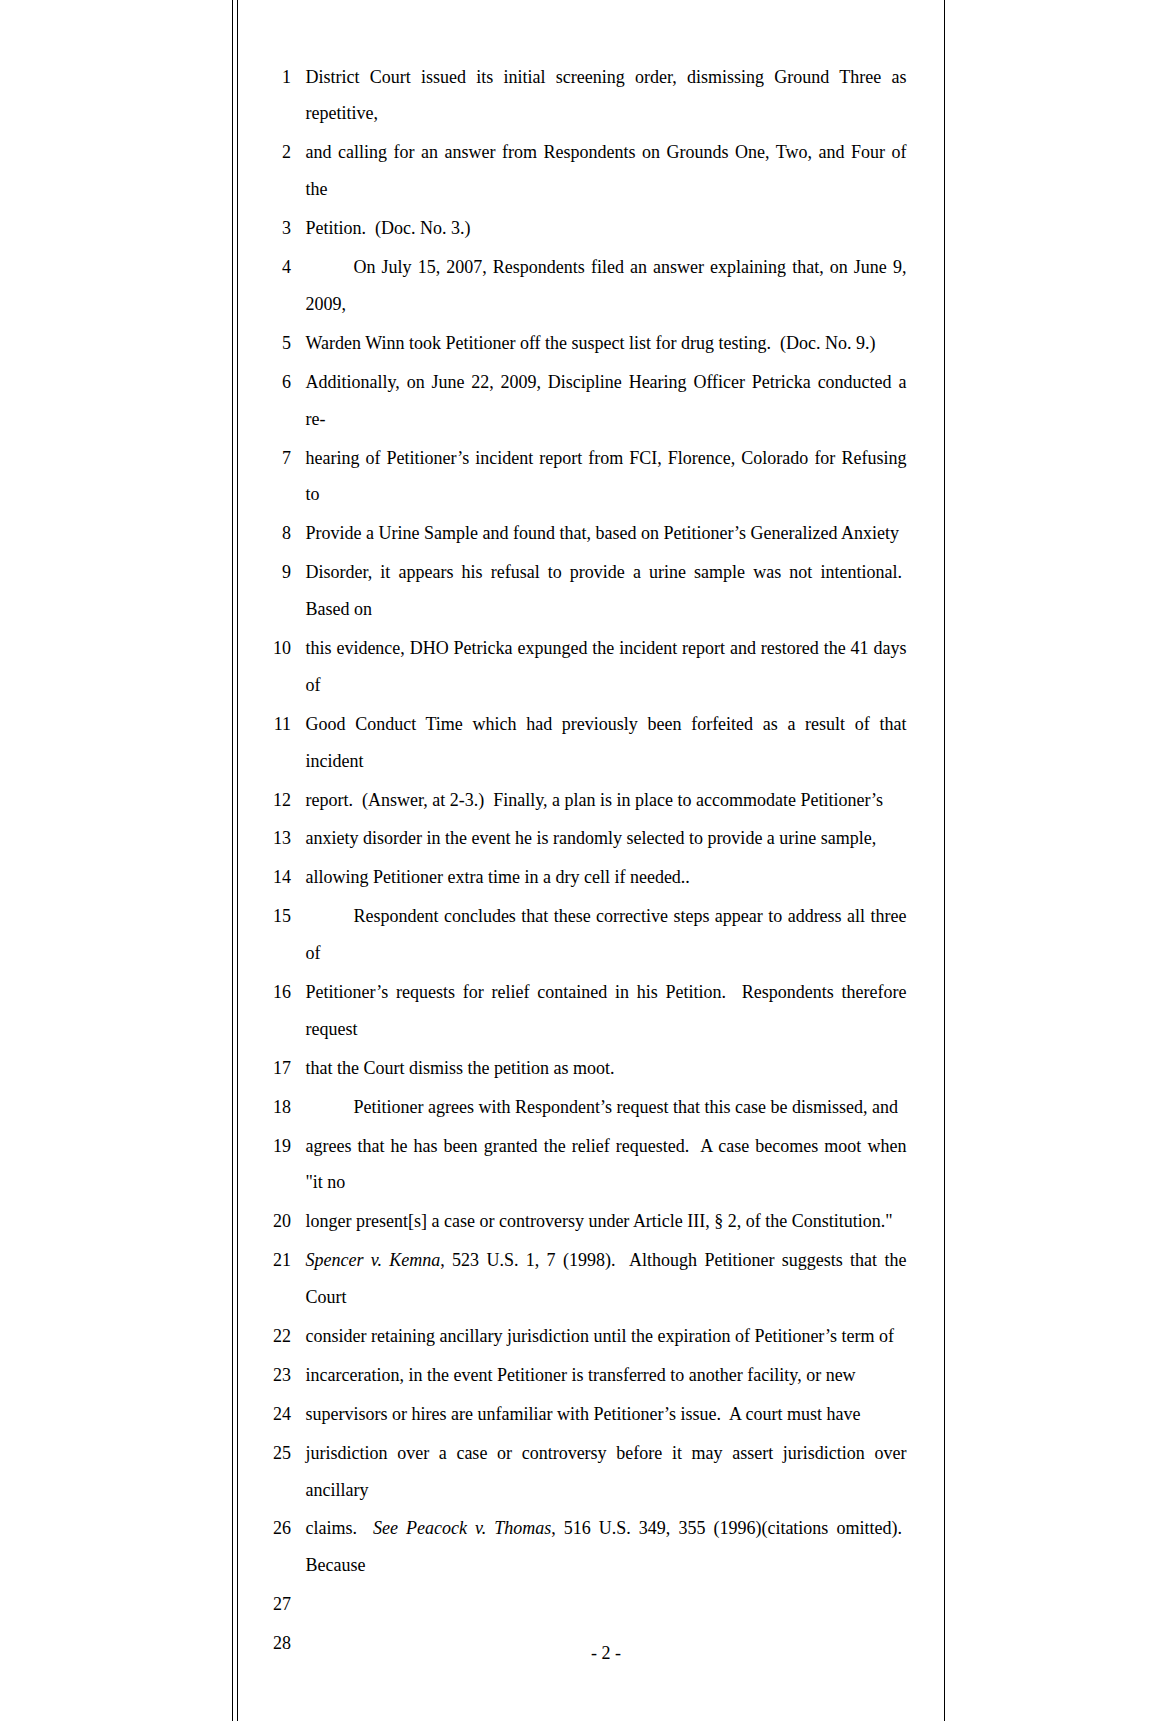| 1 | District Court issued its initial screening order, dismissing Ground Three as repetitive, |
| 2 | and calling for an answer from Respondents on Grounds One, Two, and Four of the |
| 3 | Petition. (Doc. No. 3.) |
| 4 | On July 15, 2007, Respondents filed an answer explaining that, on June 9, 2009, |
| 5 | Warden Winn took Petitioner off the suspect list for drug testing. (Doc. No. 9.) |
| 6 | Additionally, on June 22, 2009, Discipline Hearing Officer Petricka conducted a re- |
| 7 | hearing of Petitioner’s incident report from FCI, Florence, Colorado for Refusing to |
| 8 | Provide a Urine Sample and found that, based on Petitioner’s Generalized Anxiety |
| 9 | Disorder, it appears his refusal to provide a urine sample was not intentional. Based on |
| 10 | this evidence, DHO Petricka expunged the incident report and restored the 41 days of |
| 11 | Good Conduct Time which had previously been forfeited as a result of that incident |
| 12 | report. (Answer, at 2-3.) Finally, a plan is in place to accommodate Petitioner’s |
| 13 | anxiety disorder in the event he is randomly selected to provide a urine sample, |
| 14 | allowing Petitioner extra time in a dry cell if needed.. |
| 15 | Respondent concludes that these corrective steps appear to address all three of |
| 16 | Petitioner’s requests for relief contained in his Petition. Respondents therefore request |
| 17 | that the Court dismiss the petition as moot. |
| 18 | Petitioner agrees with Respondent’s request that this case be dismissed, and |
| 19 | agrees that he has been granted the relief requested. A case becomes moot when "it no |
| 20 | longer present[s] a case or controversy under Article III, § 2, of the Constitution." |
| 21 | Spencer v. Kemna , 523 U.S. 1, 7 (1998). Although Petitioner suggests that the Court |
| 22 | consider retaining ancillary jurisdiction until the expiration of Petitioner’s term of |
| 23 | incarceration, in the event Petitioner is transferred to another facility, or new |
| 24 | supervisors or hires are unfamiliar with Petitioner’s issue. A court must have |
| 25 | jurisdiction over a case or controversy before it may assert jurisdiction over ancillary |
| 26 | claims. See Peacock v. Thomas , 516 U.S. 349, 355 (1996)(citations omitted). Because |
| 27 | |
| 28 | - 2 - |